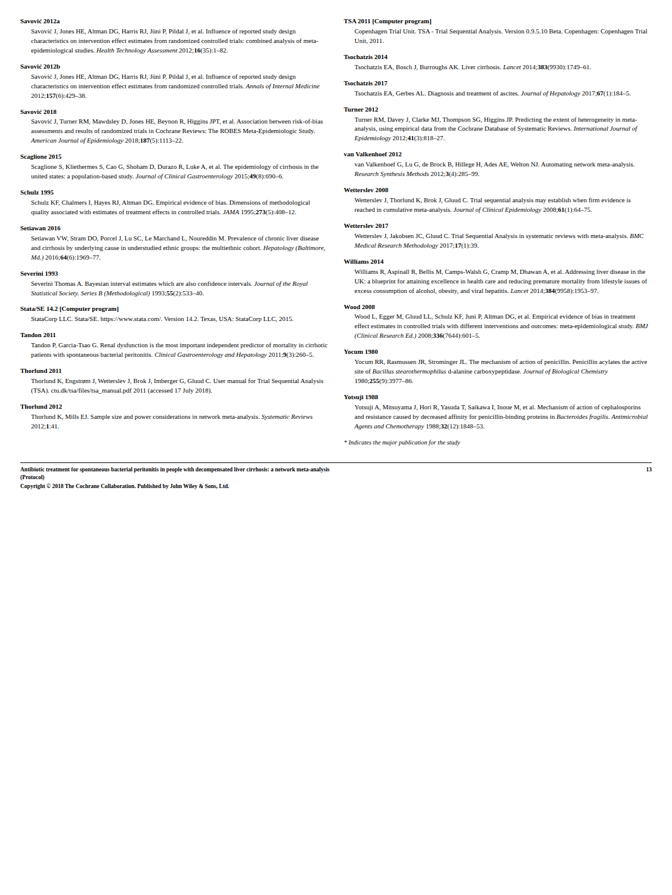Savović 2012a
Savović J, Jones HE, Altman DG, Harris RJ, Jüni P, Pildal J, et al. Influence of reported study design characteristics on intervention effect estimates from randomized controlled trials: combined analysis of meta-epidemiological studies. Health Technology Assessment 2012;16(35):1–82.
Savović 2012b
Savović J, Jones HE, Altman DG, Harris RJ, Jüni P, Pildal J, et al. Influence of reported study design characteristics on intervention effect estimates from randomized controlled trials. Annals of Internal Medicine 2012;157(6):429–38.
Savović 2018
Savović J, Turner RM, Mawdsley D, Jones HE, Beynon R, Higgins JPT, et al. Association between risk-of-bias assessments and results of randomized trials in Cochrane Reviews: The ROBES Meta-Epidemiologic Study. American Journal of Epidemiology 2018;187(5):1113–22.
Scaglione 2015
Scaglione S, Kliethermes S, Cao G, Shoham D, Durazo R, Luke A, et al. The epidemiology of cirrhosis in the united states: a population-based study. Journal of Clinical Gastroenterology 2015;49(8):690–6.
Schulz 1995
Schulz KF, Chalmers I, Hayes RJ, Altman DG. Empirical evidence of bias. Dimensions of methodological quality associated with estimates of treatment effects in controlled trials. JAMA 1995;273(5):408–12.
Setiawan 2016
Setiawan VW, Stram DO, Porcel J, Lu SC, Le Marchand L, Noureddin M. Prevalence of chronic liver disease and cirrhosis by underlying cause in understudied ethnic groups: the multiethnic cohort. Hepatology (Baltimore, Md.) 2016;64(6):1969–77.
Severini 1993
Severini Thomas A. Bayesian interval estimates which are also confidence intervals. Journal of the Royal Statistical Society. Series B (Methodological) 1993;55(2):533–40.
Stata/SE 14.2 [Computer program]
StataCorp LLC. Stata/SE. https://www.stata.com/. Version 14.2. Texas, USA: StataCorp LLC, 2015.
Tandon 2011
Tandon P, Garcia-Tsao G. Renal dysfunction is the most important independent predictor of mortality in cirrhotic patients with spontaneous bacterial peritonitis. Clinical Gastroenterology and Hepatology 2011;9(3):260–5.
Thorlund 2011
Thorlund K, Engstrøm J, Wetterslev J, Brok J, Imberger G, Gluud C. User manual for Trial Sequential Analysis (TSA). ctu.dk/tsa/files/tsa_manual.pdf 2011 (accessed 17 July 2018).
Thorlund 2012
Thorlund K, Mills EJ. Sample size and power considerations in network meta-analysis. Systematic Reviews 2012;1:41.
TSA 2011 [Computer program]
Copenhagen Trial Unit. TSA - Trial Sequential Analysis. Version 0.9.5.10 Beta. Copenhagen: Copenhagen Trial Unit, 2011.
Tsochatzis 2014
Tsochatzis EA, Bosch J, Burroughs AK. Liver cirrhosis. Lancet 2014;383(9930):1749–61.
Tsochatzis 2017
Tsochatzis EA, Gerbes AL. Diagnosis and treatment of ascites. Journal of Hepatology 2017;67(1):184–5.
Turner 2012
Turner RM, Davey J, Clarke MJ, Thompson SG, Higgins JP. Predicting the extent of heterogeneity in meta-analysis, using empirical data from the Cochrane Database of Systematic Reviews. International Journal of Epidemiology 2012;41(3):818–27.
van Valkenhoef 2012
van Valkenhoef G, Lu G, de Brock B, Hillege H, Ades AE, Welton NJ. Automating network meta-analysis. Research Synthesis Methods 2012;3(4):285–99.
Wetterslev 2008
Wetterslev J, Thorlund K, Brok J, Gluud C. Trial sequential analysis may establish when firm evidence is reached in cumulative meta-analysis. Journal of Clinical Epidemiology 2008;61(1):64–75.
Wetterslev 2017
Wetterslev J, Jakobsen JC, Gluud C. Trial Sequential Analysis in systematic reviews with meta-analysis. BMC Medical Research Methodology 2017;17(1):39.
Williams 2014
Williams R, Aspinall R, Bellis M, Camps-Walsh G, Cramp M, Dhawan A, et al. Addressing liver disease in the UK: a blueprint for attaining excellence in health care and reducing premature mortality from lifestyle issues of excess consumption of alcohol, obesity, and viral hepatitis. Lancet 2014;384(9958):1953–97.
Wood 2008
Wood L, Egger M, Gluud LL, Schulz KF, Juni P, Altman DG, et al. Empirical evidence of bias in treatment effect estimates in controlled trials with different interventions and outcomes: meta-epidemiological study. BMJ (Clinical Research Ed.) 2008;336(7644):601–5.
Yocum 1980
Yocum RR, Rasmussen JR, Strominger JL. The mechanism of action of penicillin. Penicillin acylates the active site of Bacillus stearothermophilus d-alanine carboxypeptidase. Journal of Biological Chemistry 1980;255(9):3977–86.
Yotsuji 1988
Yotsuji A, Mitsuyama J, Hori R, Yasuda T, Saikawa I, Inoue M, et al. Mechanism of action of cephalosporins and resistance caused by decreased affinity for penicillin-binding proteins in Bacteroides fragilis. Antimicrobial Agents and Chemotherapy 1988;32(12):1848–53.
* Indicates the major publication for the study
Antibiotic treatment for spontaneous bacterial peritonitis in people with decompensated liver cirrhosis: a network meta-analysis 13
(Protocol)
Copyright © 2018 The Cochrane Collaboration. Published by John Wiley & Sons, Ltd.